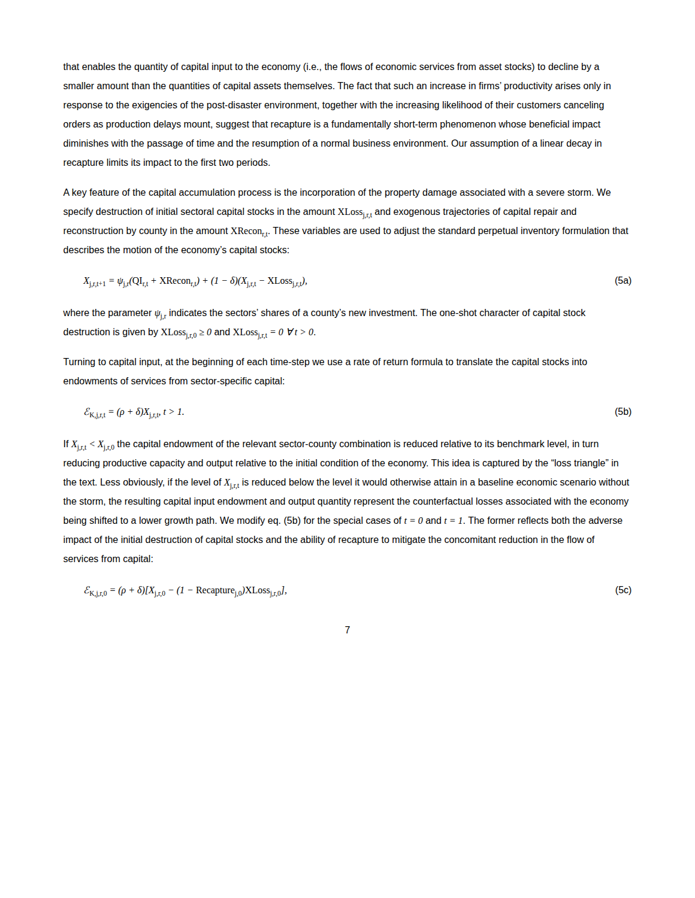that enables the quantity of capital input to the economy (i.e., the flows of economic services from asset stocks) to decline by a smaller amount than the quantities of capital assets themselves. The fact that such an increase in firms’ productivity arises only in response to the exigencies of the post-disaster environment, together with the increasing likelihood of their customers canceling orders as production delays mount, suggest that recapture is a fundamentally short-term phenomenon whose beneficial impact diminishes with the passage of time and the resumption of a normal business environment. Our assumption of a linear decay in recapture limits its impact to the first two periods.
A key feature of the capital accumulation process is the incorporation of the property damage associated with a severe storm. We specify destruction of initial sectoral capital stocks in the amount XLossj,r,t and exogenous trajectories of capital repair and reconstruction by county in the amount XReconr,t. These variables are used to adjust the standard perpetual inventory formulation that describes the motion of the economy’s capital stocks:
Xj,r,t+1 = ψj,r(QIr,t + XReconr,t) + (1 − δ)(Xj,r,t − XLossj,r,t),
(5a)
where the parameter ψj,r indicates the sectors’ shares of a county’s new investment. The one-shot character of capital stock destruction is given by XLossj,r,0 ≥ 0 and XLossj,r,t = 0 ∀ t > 0.
Turning to capital input, at the beginning of each time-step we use a rate of return formula to translate the capital stocks into endowments of services from sector-specific capital:
ℰK,j,r,t = (ρ + δ)Xj,r,t, t > 1.
(5b)
If Xj,r,t < Xj,r,0 the capital endowment of the relevant sector-county combination is reduced relative to its benchmark level, in turn reducing productive capacity and output relative to the initial condition of the economy. This idea is captured by the “loss triangle” in the text. Less obviously, if the level of Xj,r,t is reduced below the level it would otherwise attain in a baseline economic scenario without the storm, the resulting capital input endowment and output quantity represent the counterfactual losses associated with the economy being shifted to a lower growth path. We modify eq. (5b) for the special cases of t = 0 and t = 1. The former reflects both the adverse impact of the initial destruction of capital stocks and the ability of recapture to mitigate the concomitant reduction in the flow of services from capital:
ℰK,j,r,0 = (ρ + δ)[Xj,r,0 − (1 − Recapturej,0)XLossj,r,0],
(5c)
7